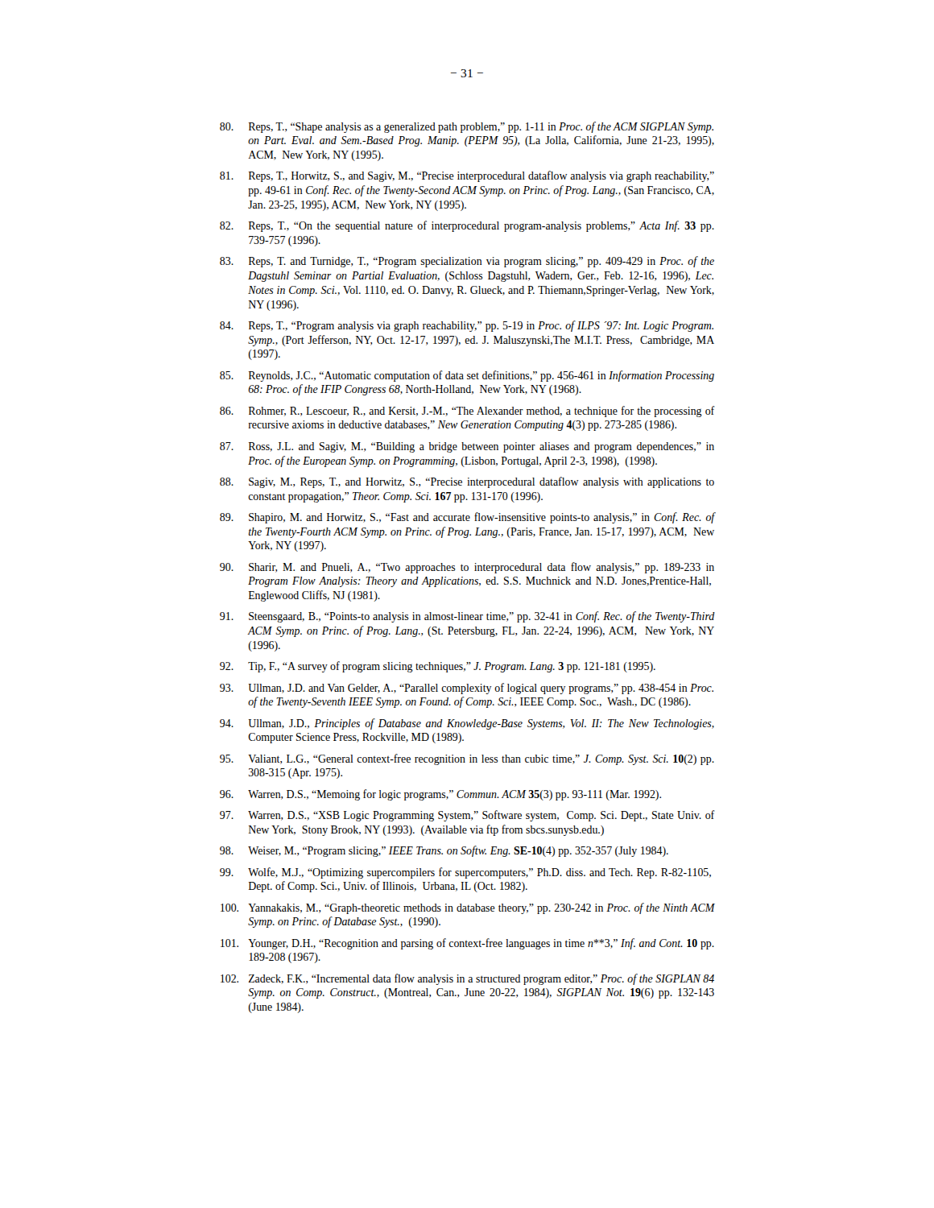− 31 −
80. Reps, T., “Shape analysis as a generalized path problem,” pp. 1-11 in Proc. of the ACM SIGPLAN Symp. on Part. Eval. and Sem.-Based Prog. Manip. (PEPM 95), (La Jolla, California, June 21-23, 1995), ACM, New York, NY (1995).
81. Reps, T., Horwitz, S., and Sagiv, M., “Precise interprocedural dataflow analysis via graph reachability,” pp. 49-61 in Conf. Rec. of the Twenty-Second ACM Symp. on Princ. of Prog. Lang., (San Francisco, CA, Jan. 23-25, 1995), ACM, New York, NY (1995).
82. Reps, T., “On the sequential nature of interprocedural program-analysis problems,” Acta Inf. 33 pp. 739-757 (1996).
83. Reps, T. and Turnidge, T., “Program specialization via program slicing,” pp. 409-429 in Proc. of the Dagstuhl Seminar on Partial Evaluation, (Schloss Dagstuhl, Wadern, Ger., Feb. 12-16, 1996), Lec. Notes in Comp. Sci., Vol. 1110, ed. O. Danvy, R. Glueck, and P. Thiemann,Springer-Verlag, New York, NY (1996).
84. Reps, T., “Program analysis via graph reachability,” pp. 5-19 in Proc. of ILPS ´97: Int. Logic Program. Symp., (Port Jefferson, NY, Oct. 12-17, 1997), ed. J. Maluszynski,The M.I.T. Press, Cambridge, MA (1997).
85. Reynolds, J.C., “Automatic computation of data set definitions,” pp. 456-461 in Information Processing 68: Proc. of the IFIP Congress 68, North-Holland, New York, NY (1968).
86. Rohmer, R., Lescoeur, R., and Kersit, J.-M., “The Alexander method, a technique for the processing of recursive axioms in deductive databases,” New Generation Computing 4(3) pp. 273-285 (1986).
87. Ross, J.L. and Sagiv, M., “Building a bridge between pointer aliases and program dependences,” in Proc. of the European Symp. on Programming, (Lisbon, Portugal, April 2-3, 1998), (1998).
88. Sagiv, M., Reps, T., and Horwitz, S., “Precise interprocedural dataflow analysis with applications to constant propagation,” Theor. Comp. Sci. 167 pp. 131-170 (1996).
89. Shapiro, M. and Horwitz, S., “Fast and accurate flow-insensitive points-to analysis,” in Conf. Rec. of the Twenty-Fourth ACM Symp. on Princ. of Prog. Lang., (Paris, France, Jan. 15-17, 1997), ACM, New York, NY (1997).
90. Sharir, M. and Pnueli, A., “Two approaches to interprocedural data flow analysis,” pp. 189-233 in Program Flow Analysis: Theory and Applications, ed. S.S. Muchnick and N.D. Jones,Prentice-Hall, Englewood Cliffs, NJ (1981).
91. Steensgaard, B., “Points-to analysis in almost-linear time,” pp. 32-41 in Conf. Rec. of the Twenty-Third ACM Symp. on Princ. of Prog. Lang., (St. Petersburg, FL, Jan. 22-24, 1996), ACM, New York, NY (1996).
92. Tip, F., “A survey of program slicing techniques,” J. Program. Lang. 3 pp. 121-181 (1995).
93. Ullman, J.D. and Van Gelder, A., “Parallel complexity of logical query programs,” pp. 438-454 in Proc. of the Twenty-Seventh IEEE Symp. on Found. of Comp. Sci., IEEE Comp. Soc., Wash., DC (1986).
94. Ullman, J.D., Principles of Database and Knowledge-Base Systems, Vol. II: The New Technologies, Computer Science Press, Rockville, MD (1989).
95. Valiant, L.G., “General context-free recognition in less than cubic time,” J. Comp. Syst. Sci. 10(2) pp. 308-315 (Apr. 1975).
96. Warren, D.S., “Memoing for logic programs,” Commun. ACM 35(3) pp. 93-111 (Mar. 1992).
97. Warren, D.S., “XSB Logic Programming System,” Software system, Comp. Sci. Dept., State Univ. of New York, Stony Brook, NY (1993). (Available via ftp from sbcs.sunysb.edu.)
98. Weiser, M., “Program slicing,” IEEE Trans. on Softw. Eng. SE-10(4) pp. 352-357 (July 1984).
99. Wolfe, M.J., “Optimizing supercompilers for supercomputers,” Ph.D. diss. and Tech. Rep. R-82-1105, Dept. of Comp. Sci., Univ. of Illinois, Urbana, IL (Oct. 1982).
100. Yannakakis, M., “Graph-theoretic methods in database theory,” pp. 230-242 in Proc. of the Ninth ACM Symp. on Princ. of Database Syst., (1990).
101. Younger, D.H., “Recognition and parsing of context-free languages in time n**3,” Inf. and Cont. 10 pp. 189-208 (1967).
102. Zadeck, F.K., “Incremental data flow analysis in a structured program editor,” Proc. of the SIGPLAN 84 Symp. on Comp. Construct., (Montreal, Can., June 20-22, 1984), SIGPLAN Not. 19(6) pp. 132-143 (June 1984).